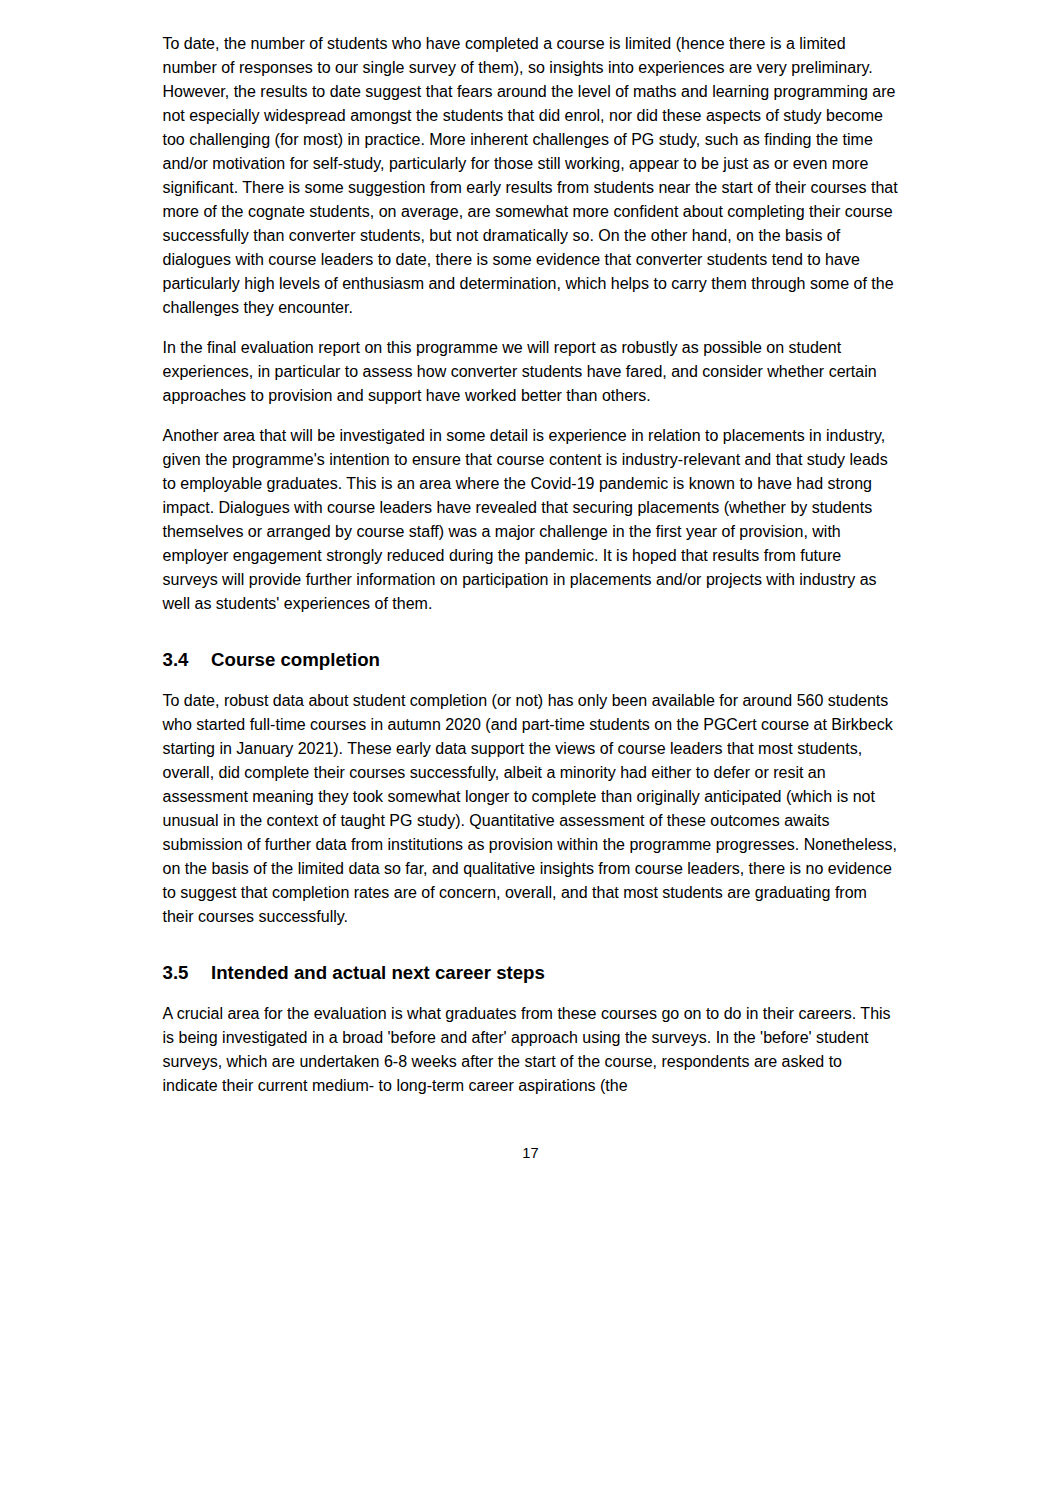To date, the number of students who have completed a course is limited (hence there is a limited number of responses to our single survey of them), so insights into experiences are very preliminary. However, the results to date suggest that fears around the level of maths and learning programming are not especially widespread amongst the students that did enrol, nor did these aspects of study become too challenging (for most) in practice. More inherent challenges of PG study, such as finding the time and/or motivation for self-study, particularly for those still working, appear to be just as or even more significant. There is some suggestion from early results from students near the start of their courses that more of the cognate students, on average, are somewhat more confident about completing their course successfully than converter students, but not dramatically so. On the other hand, on the basis of dialogues with course leaders to date, there is some evidence that converter students tend to have particularly high levels of enthusiasm and determination, which helps to carry them through some of the challenges they encounter.
In the final evaluation report on this programme we will report as robustly as possible on student experiences, in particular to assess how converter students have fared, and consider whether certain approaches to provision and support have worked better than others.
Another area that will be investigated in some detail is experience in relation to placements in industry, given the programme's intention to ensure that course content is industry-relevant and that study leads to employable graduates. This is an area where the Covid-19 pandemic is known to have had strong impact. Dialogues with course leaders have revealed that securing placements (whether by students themselves or arranged by course staff) was a major challenge in the first year of provision, with employer engagement strongly reduced during the pandemic. It is hoped that results from future surveys will provide further information on participation in placements and/or projects with industry as well as students' experiences of them.
3.4 Course completion
To date, robust data about student completion (or not) has only been available for around 560 students who started full-time courses in autumn 2020 (and part-time students on the PGCert course at Birkbeck starting in January 2021). These early data support the views of course leaders that most students, overall, did complete their courses successfully, albeit a minority had either to defer or resit an assessment meaning they took somewhat longer to complete than originally anticipated (which is not unusual in the context of taught PG study). Quantitative assessment of these outcomes awaits submission of further data from institutions as provision within the programme progresses. Nonetheless, on the basis of the limited data so far, and qualitative insights from course leaders, there is no evidence to suggest that completion rates are of concern, overall, and that most students are graduating from their courses successfully.
3.5 Intended and actual next career steps
A crucial area for the evaluation is what graduates from these courses go on to do in their careers. This is being investigated in a broad 'before and after' approach using the surveys. In the 'before' student surveys, which are undertaken 6-8 weeks after the start of the course, respondents are asked to indicate their current medium- to long-term career aspirations (the
17